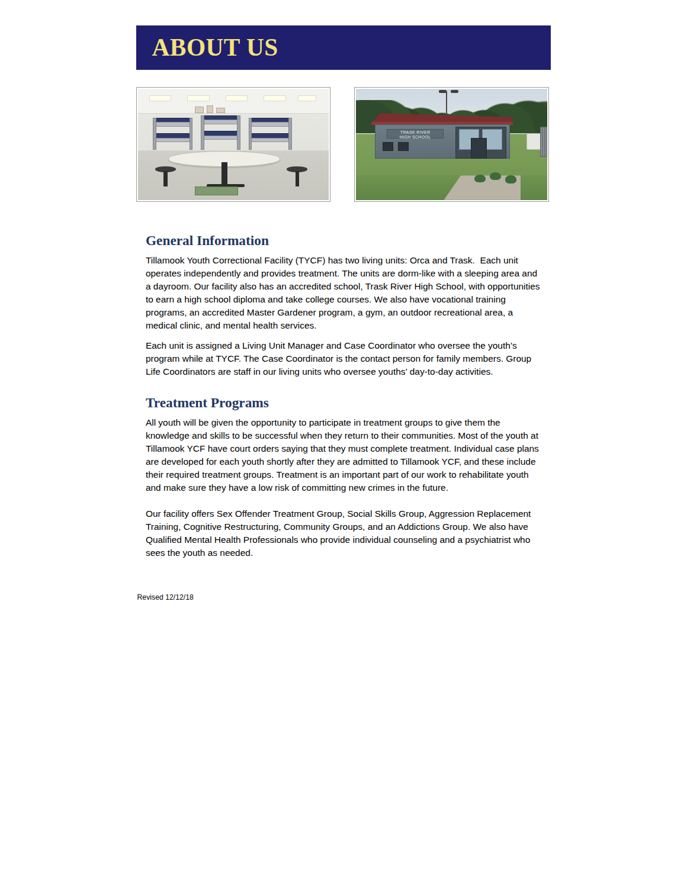About Us
TRASK RIVER
HIGH SCHOOL
General Information
Tillamook Youth Correctional Facility (TYCF) has two living units: Orca and Trask. Each unit operates independently and provides treatment. The units are dorm-like with a sleeping area and a dayroom. Our facility also has an accredited school, Trask River High School, with opportunities to earn a high school diploma and take college courses. We also have vocational training programs, an accredited Master Gardener program, a gym, an outdoor recreational area, a medical clinic, and mental health services.
Each unit is assigned a Living Unit Manager and Case Coordinator who oversee the youth’s program while at TYCF. The Case Coordinator is the contact person for family members. Group Life Coordinators are staff in our living units who oversee youths’ day-to-day activities.
Treatment Programs
All youth will be given the opportunity to participate in treatment groups to give them the knowledge and skills to be successful when they return to their communities. Most of the youth at Tillamook YCF have court orders saying that they must complete treatment. Individual case plans are developed for each youth shortly after they are admitted to Tillamook YCF, and these include their required treatment groups. Treatment is an important part of our work to rehabilitate youth and make sure they have a low risk of committing new crimes in the future.
Our facility offers Sex Offender Treatment Group, Social Skills Group, Aggression Replacement Training, Cognitive Restructuring, Community Groups, and an Addictions Group. We also have Qualified Mental Health Professionals who provide individual counseling and a psychiatrist who sees the youth as needed.
Revised 12/12/18